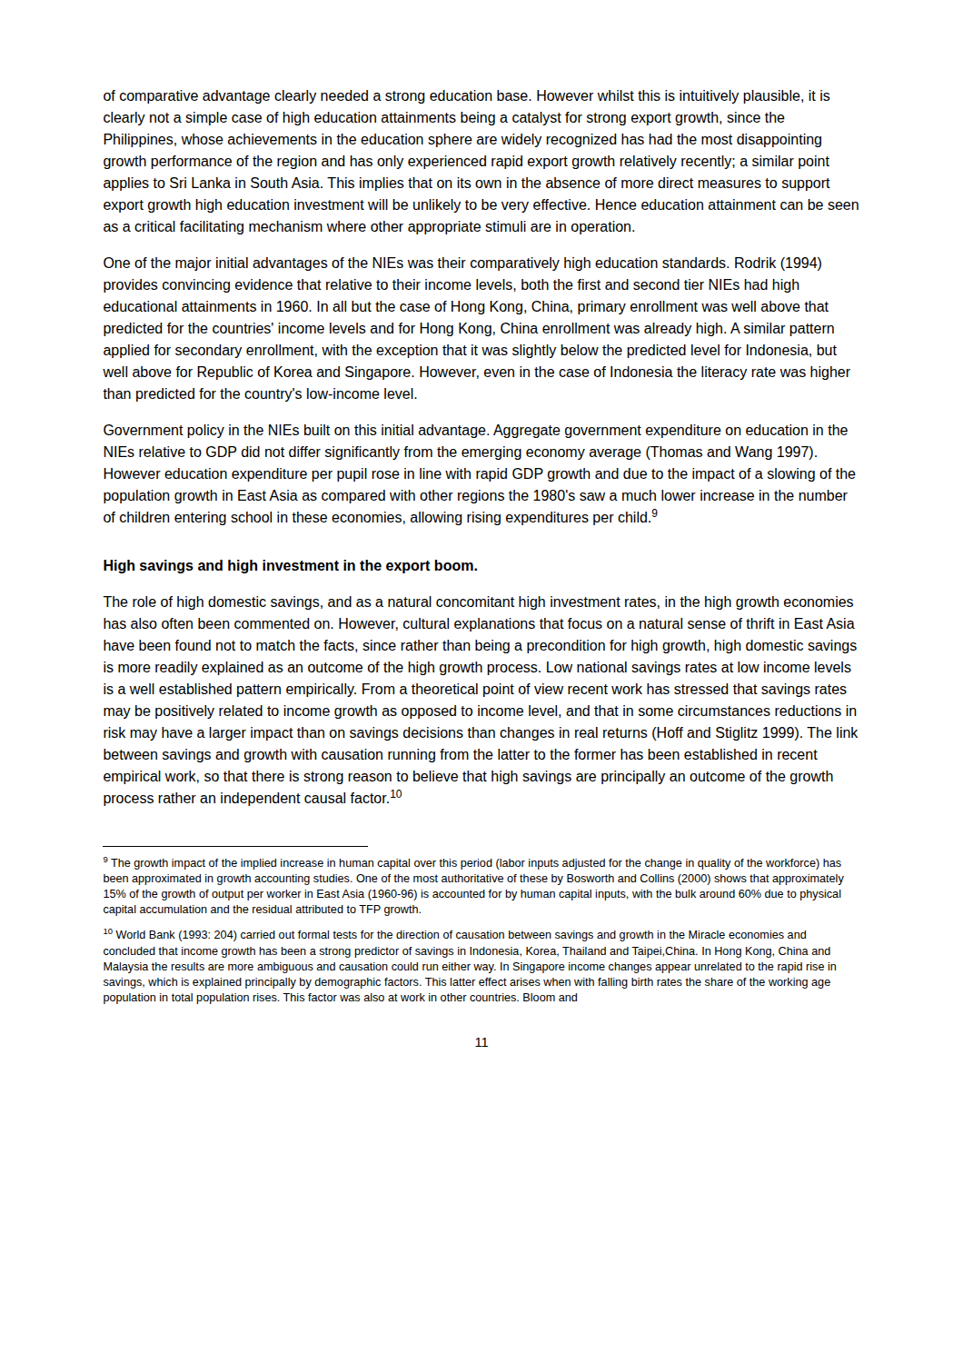of comparative advantage clearly needed a strong education base. However whilst this is intuitively plausible, it is clearly not a simple case of high education attainments being a catalyst for strong export growth, since the Philippines, whose achievements in the education sphere are widely recognized has had the most disappointing growth performance of the region and has only experienced rapid export growth relatively recently; a similar point applies to Sri Lanka in South Asia. This implies that on its own in the absence of more direct measures to support export growth high education investment will be unlikely to be very effective. Hence education attainment can be seen as a critical facilitating mechanism where other appropriate stimuli are in operation.
One of the major initial advantages of the NIEs was their comparatively high education standards. Rodrik (1994) provides convincing evidence that relative to their income levels, both the first and second tier NIEs had high educational attainments in 1960. In all but the case of Hong Kong, China, primary enrollment was well above that predicted for the countries' income levels and for Hong Kong, China enrollment was already high. A similar pattern applied for secondary enrollment, with the exception that it was slightly below the predicted level for Indonesia, but well above for Republic of Korea and Singapore. However, even in the case of Indonesia the literacy rate was higher than predicted for the country's low-income level.
Government policy in the NIEs built on this initial advantage. Aggregate government expenditure on education in the NIEs relative to GDP did not differ significantly from the emerging economy average (Thomas and Wang 1997). However education expenditure per pupil rose in line with rapid GDP growth and due to the impact of a slowing of the population growth in East Asia as compared with other regions the 1980's saw a much lower increase in the number of children entering school in these economies, allowing rising expenditures per child.9
High savings and high investment in the export boom.
The role of high domestic savings, and as a natural concomitant high investment rates, in the high growth economies has also often been commented on. However, cultural explanations that focus on a natural sense of thrift in East Asia have been found not to match the facts, since rather than being a precondition for high growth, high domestic savings is more readily explained as an outcome of the high growth process. Low national savings rates at low income levels is a well established pattern empirically. From a theoretical point of view recent work has stressed that savings rates may be positively related to income growth as opposed to income level, and that in some circumstances reductions in risk may have a larger impact than on savings decisions than changes in real returns (Hoff and Stiglitz 1999). The link between savings and growth with causation running from the latter to the former has been established in recent empirical work, so that there is strong reason to believe that high savings are principally an outcome of the growth process rather an independent causal factor.10
9 The growth impact of the implied increase in human capital over this period (labor inputs adjusted for the change in quality of the workforce) has been approximated in growth accounting studies. One of the most authoritative of these by Bosworth and Collins (2000) shows that approximately 15% of the growth of output per worker in East Asia (1960-96) is accounted for by human capital inputs, with the bulk around 60% due to physical capital accumulation and the residual attributed to TFP growth.
10 World Bank (1993: 204) carried out formal tests for the direction of causation between savings and growth in the Miracle economies and concluded that income growth has been a strong predictor of savings in Indonesia, Korea, Thailand and Taipei,China. In Hong Kong, China and Malaysia the results are more ambiguous and causation could run either way. In Singapore income changes appear unrelated to the rapid rise in savings, which is explained principally by demographic factors. This latter effect arises when with falling birth rates the share of the working age population in total population rises. This factor was also at work in other countries. Bloom and
11